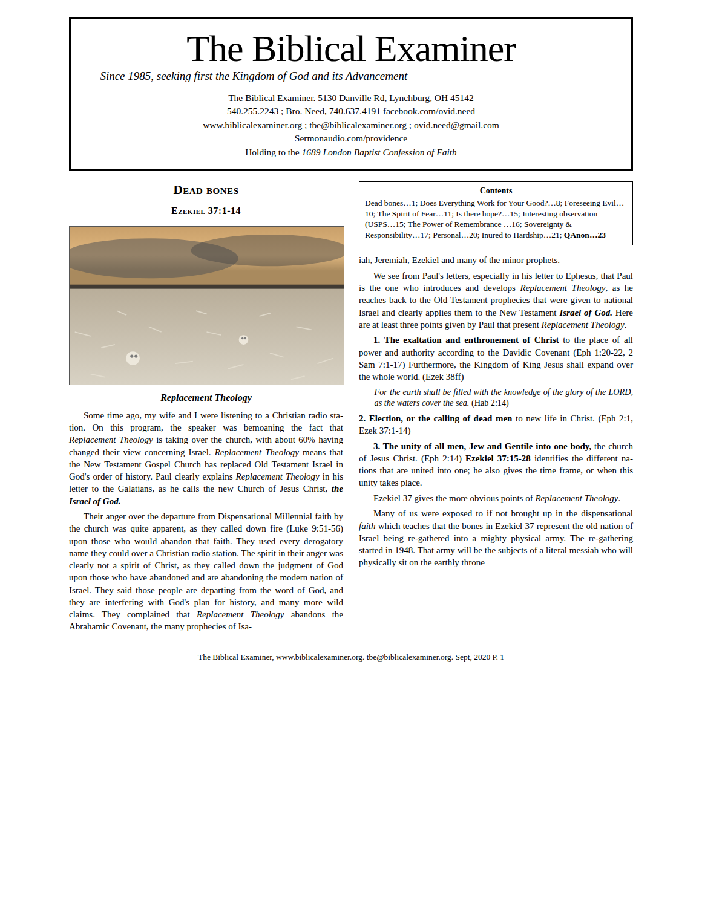The Biblical Examiner
Since 1985, seeking first the Kingdom of God and its Advancement
The Biblical Examiner. 5130 Danville Rd, Lynchburg, OH 45142
540.255.2243 ; Bro. Need, 740.637.4191 facebook.com/ovid.need
www.biblicalexaminer.org ; tbe@biblicalexaminer.org ; ovid.need@gmail.com
Sermonaudio.com/providence
Holding to the 1689 London Baptist Confession of Faith
Dead bones
Ezekiel 37:1-14
Replacement Theology
Some time ago, my wife and I were listening to a Christian radio station. On this program, the speaker was bemoaning the fact that Replacement Theology is taking over the church, with about 60% having changed their view concerning Israel. Replacement Theology means that the New Testament Gospel Church has replaced Old Testament Israel in God's order of history. Paul clearly explains Replacement Theology in his letter to the Galatians, as he calls the new Church of Jesus Christ, the Israel of God.
Their anger over the departure from Dispensational Millennial faith by the church was quite apparent, as they called down fire (Luke 9:51-56) upon those who would abandon that faith. They used every derogatory name they could over a Christian radio station. The spirit in their anger was clearly not a spirit of Christ, as they called down the judgment of God upon those who have abandoned and are abandoning the modern nation of Israel. They said those people are departing from the word of God, and they are interfering with God's plan for history, and many more wild claims. They complained that Replacement Theology abandons the Abrahamic Covenant, the many prophecies of Isa-
Contents
Dead bones…1; Does Everything Work for Your Good?…8; Foreseeing Evil…10; The Spirit of Fear…11; Is there hope?…15; Interesting observation (USPS…15; The Power of Remembrance …16; Sovereignty & Responsibility…17; Personal…20; Inured to Hardship…21; QAnon…23
iah, Jeremiah, Ezekiel and many of the minor prophets.
We see from Paul's letters, especially in his letter to Ephesus, that Paul is the one who introduces and develops Replacement Theology, as he reaches back to the Old Testament prophecies that were given to national Israel and clearly applies them to the New Testament Israel of God. Here are at least three points given by Paul that present Replacement Theology.
1. The exaltation and enthronement of Christ to the place of all power and authority according to the Davidic Covenant (Eph 1:20-22, 2 Sam 7:1-17) Furthermore, the Kingdom of King Jesus shall expand over the whole world. (Ezek 38ff)
For the earth shall be filled with the knowledge of the glory of the LORD, as the waters cover the sea. (Hab 2:14)
2. Election, or the calling of dead men to new life in Christ. (Eph 2:1, Ezek 37:1-14)
3. The unity of all men, Jew and Gentile into one body, the church of Jesus Christ. (Eph 2:14) Ezekiel 37:15-28 identifies the different nations that are united into one; he also gives the time frame, or when this unity takes place.
Ezekiel 37 gives the more obvious points of Replacement Theology.
Many of us were exposed to if not brought up in the dispensational faith which teaches that the bones in Ezekiel 37 represent the old nation of Israel being re-gathered into a mighty physical army. The re-gathering started in 1948. That army will be the subjects of a literal messiah who will physically sit on the earthly throne
The Biblical Examiner, www.biblicalexaminer.org. tbe@biblicalexaminer.org. Sept, 2020 P. 1